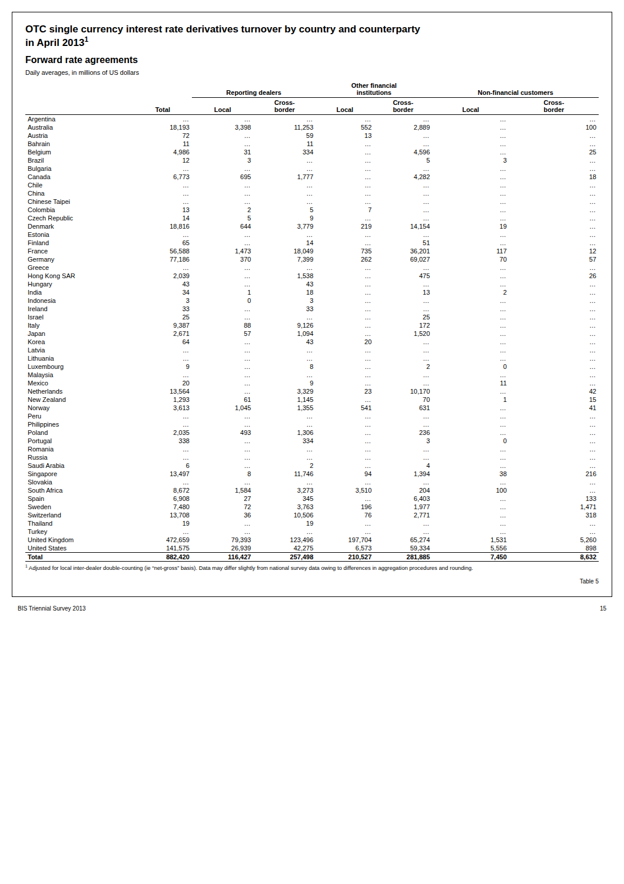OTC single currency interest rate derivatives turnover by country and counterparty
in April 20131
Forward rate agreements
Daily averages, in millions of US dollars
| | Total | Reporting dealers | Other financial institutions | Non-financial customers |
| --- | --- | --- | --- | --- |
| Local | Cross- border | Local | Cross- border | Local | Cross- border |
| Argentina | … | … | … | … | … | … | … |
| Australia | 18,193 | 3,398 | 11,253 | 552 | 2,889 | … | 100 |
| Austria | 72 | … | 59 | 13 | … | … | … |
| Bahrain | 11 | … | 11 | … | … | … | … |
| Belgium | 4,986 | 31 | 334 | … | 4,596 | … | 25 |
| Brazil | 12 | 3 | … | … | 5 | 3 | … |
| Bulgaria | … | … | … | … | … | … | … |
| Canada | 6,773 | 695 | 1,777 | … | 4,282 | … | 18 |
| Chile | … | … | … | … | … | … | … |
| China | … | … | … | … | … | … | … |
| Chinese Taipei | … | … | … | … | … | … | … |
| Colombia | 13 | 2 | 5 | 7 | … | … | … |
| Czech Republic | 14 | 5 | 9 | … | … | … | … |
| Denmark | 18,816 | 644 | 3,779 | 219 | 14,154 | 19 | … |
| Estonia | … | … | … | … | … | … | … |
| Finland | 65 | … | 14 | … | 51 | … | … |
| France | 56,588 | 1,473 | 18,049 | 735 | 36,201 | 117 | 12 |
| Germany | 77,186 | 370 | 7,399 | 262 | 69,027 | 70 | 57 |
| Greece | … | … | … | … | … | … | … |
| Hong Kong SAR | 2,039 | … | 1,538 | … | 475 | … | 26 |
| Hungary | 43 | … | 43 | … | … | … | … |
| India | 34 | 1 | 18 | … | 13 | 2 | … |
| Indonesia | 3 | 0 | 3 | … | … | … | … |
| Ireland | 33 | … | 33 | … | … | … | … |
| Israel | 25 | … | … | … | 25 | … | … |
| Italy | 9,387 | 88 | 9,126 | … | 172 | … | … |
| Japan | 2,671 | 57 | 1,094 | … | 1,520 | … | … |
| Korea | 64 | … | 43 | 20 | … | … | … |
| Latvia | … | … | … | … | … | … | … |
| Lithuania | … | … | … | … | … | … | … |
| Luxembourg | 9 | … | 8 | … | 2 | 0 | … |
| Malaysia | … | … | … | … | … | … | … |
| Mexico | 20 | … | 9 | … | … | 11 | … |
| Netherlands | 13,564 | … | 3,329 | 23 | 10,170 | … | 42 |
| New Zealand | 1,293 | 61 | 1,145 | … | 70 | 1 | 15 |
| Norway | 3,613 | 1,045 | 1,355 | 541 | 631 | … | 41 |
| Peru | … | … | … | … | … | … | … |
| Philippines | … | … | … | … | … | … | … |
| Poland | 2,035 | 493 | 1,306 | … | 236 | … | … |
| Portugal | 338 | … | 334 | … | 3 | 0 | … |
| Romania | … | … | … | … | … | … | … |
| Russia | … | … | … | … | … | … | … |
| Saudi Arabia | 6 | … | 2 | … | 4 | … | … |
| Singapore | 13,497 | 8 | 11,746 | 94 | 1,394 | 38 | 216 |
| Slovakia | … | … | … | … | … | … | … |
| South Africa | 8,672 | 1,584 | 3,273 | 3,510 | 204 | 100 | … |
| Spain | 6,908 | 27 | 345 | … | 6,403 | … | 133 |
| Sweden | 7,480 | 72 | 3,763 | 196 | 1,977 | … | 1,471 |
| Switzerland | 13,708 | 36 | 10,506 | 76 | 2,771 | … | 318 |
| Thailand | 19 | … | 19 | … | … | … | … |
| Turkey | … | … | … | … | … | … | … |
| United Kingdom | 472,659 | 79,393 | 123,496 | 197,704 | 65,274 | 1,531 | 5,260 |
| United States | 141,575 | 26,939 | 42,275 | 6,573 | 59,334 | 5,556 | 898 |
| Total | 882,420 | 116,427 | 257,498 | 210,527 | 281,885 | 7,450 | 8,632 |
1 Adjusted for local inter-dealer double-counting (ie “net-gross” basis). Data may differ slightly from national survey data owing to differences in aggregation procedures and rounding.
Table 5
BIS Triennial Survey 2013 15